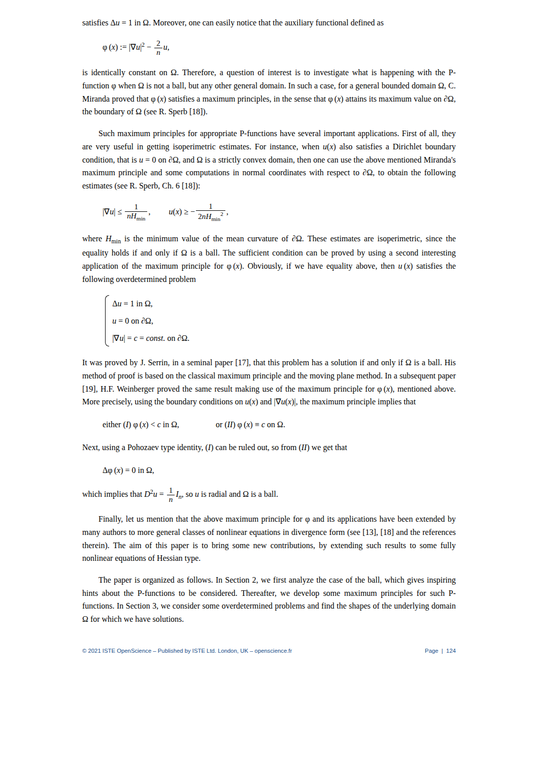satisfies Δu = 1 in Ω. Moreover, one can easily notice that the auxiliary functional defined as
φ (x) := |∇u|2 − 2 n u,
is identically constant on Ω. Therefore, a question of interest is to investigate what is happening with the P-function φ when Ω is not a ball, but any other general domain. In such a case, for a general bounded domain Ω, C. Miranda proved that φ (x) satisfies a maximum principles, in the sense that φ (x) attains its maximum value on ∂Ω, the boundary of Ω (see R. Sperb [18]).
Such maximum principles for appropriate P-functions have several important applications. First of all, they are very useful in getting isoperimetric estimates. For instance, when u(x) also satisfies a Dirichlet boundary condition, that is u = 0 on ∂Ω, and Ω is a strictly convex domain, then one can use the above mentioned Miranda's maximum principle and some computations in normal coordinates with respect to ∂Ω, to obtain the following estimates (see R. Sperb, Ch. 6 [18]):
|∇u| ≤ 1 nHmin, u(x) ≥ −12nHmin2,
where Hmin is the minimum value of the mean curvature of ∂Ω. These estimates are isoperimetric, since the equality holds if and only if Ω is a ball. The sufficient condition can be proved by using a second interesting application of the maximum principle for φ (x). Obviously, if we have equality above, then u (x) satisfies the following overdetermined problem
Δu = 1 in Ω, u = 0 on ∂Ω, |∇u| = c = const. on ∂Ω.
It was proved by J. Serrin, in a seminal paper [17], that this problem has a solution if and only if Ω is a ball. His method of proof is based on the classical maximum principle and the moving plane method. In a subsequent paper [19], H.F. Weinberger proved the same result making use of the maximum principle for φ (x), mentioned above. More precisely, using the boundary conditions on u(x) and |∇u(x)|, the maximum principle implies that
either (I) φ (x) < c in Ω, or (II) φ (x) ≡ c on Ω.
Next, using a Pohozaev type identity, (I) can be ruled out, so from (II) we get that
Δφ (x) = 0 in Ω,
which implies that D2u = 1 n In, so u is radial and Ω is a ball.
Finally, let us mention that the above maximum principle for φ and its applications have been extended by many authors to more general classes of nonlinear equations in divergence form (see [13], [18] and the references therein). The aim of this paper is to bring some new contributions, by extending such results to some fully nonlinear equations of Hessian type.
The paper is organized as follows. In Section 2, we first analyze the case of the ball, which gives inspiring hints about the P-functions to be considered. Thereafter, we develop some maximum principles for such P-functions. In Section 3, we consider some overdetermined problems and find the shapes of the underlying domain Ω for which we have solutions.
© 2021 ISTE OpenScience – Published by ISTE Ltd. London, UK – openscience.fr Page | 124